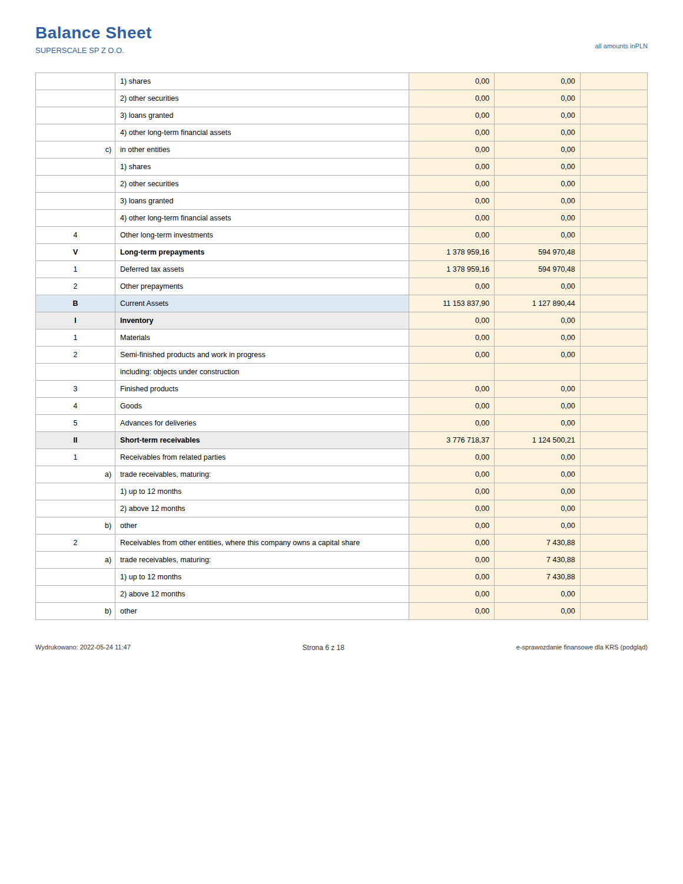Balance Sheet
SUPERSCALE SP Z O.O.
all amounts inPLN
| | 1) shares | 0,00 | 0,00 | |
| | 2) other securities | 0,00 | 0,00 | |
| | 3) loans granted | 0,00 | 0,00 | |
| | 4) other long-term financial assets | 0,00 | 0,00 | |
| c) | in other entities | 0,00 | 0,00 | |
| | 1) shares | 0,00 | 0,00 | |
| | 2) other securities | 0,00 | 0,00 | |
| | 3) loans granted | 0,00 | 0,00 | |
| | 4) other long-term financial assets | 0,00 | 0,00 | |
| 4 | Other long-term investments | 0,00 | 0,00 | |
| V | Long-term prepayments | 1 378 959,16 | 594 970,48 | |
| 1 | Deferred tax assets | 1 378 959,16 | 594 970,48 | |
| 2 | Other prepayments | 0,00 | 0,00 | |
| B | Current Assets | 11 153 837,90 | 1 127 890,44 | |
| I | Inventory | 0,00 | 0,00 | |
| 1 | Materials | 0,00 | 0,00 | |
| 2 | Semi-finished products and work in progress | 0,00 | 0,00 | |
| | including: objects under construction | | | |
| 3 | Finished products | 0,00 | 0,00 | |
| 4 | Goods | 0,00 | 0,00 | |
| 5 | Advances for deliveries | 0,00 | 0,00 | |
| II | Short-term receivables | 3 776 718,37 | 1 124 500,21 | |
| 1 | Receivables from related parties | 0,00 | 0,00 | |
| a) | trade receivables, maturing: | 0,00 | 0,00 | |
| | 1) up to 12 months | 0,00 | 0,00 | |
| | 2) above 12 months | 0,00 | 0,00 | |
| b) | other | 0,00 | 0,00 | |
| 2 | Receivables from other entities, where this company owns a capital share | 0,00 | 7 430,88 | |
| a) | trade receivables, maturing: | 0,00 | 7 430,88 | |
| | 1) up to 12 months | 0,00 | 7 430,88 | |
| | 2) above 12 months | 0,00 | 0,00 | |
| b) | other | 0,00 | 0,00 | |
Wydrukowano: 2022-05-24 11:47
Strona 6 z 18
e-sprawozdanie finansowe dla KRS (podgląd)